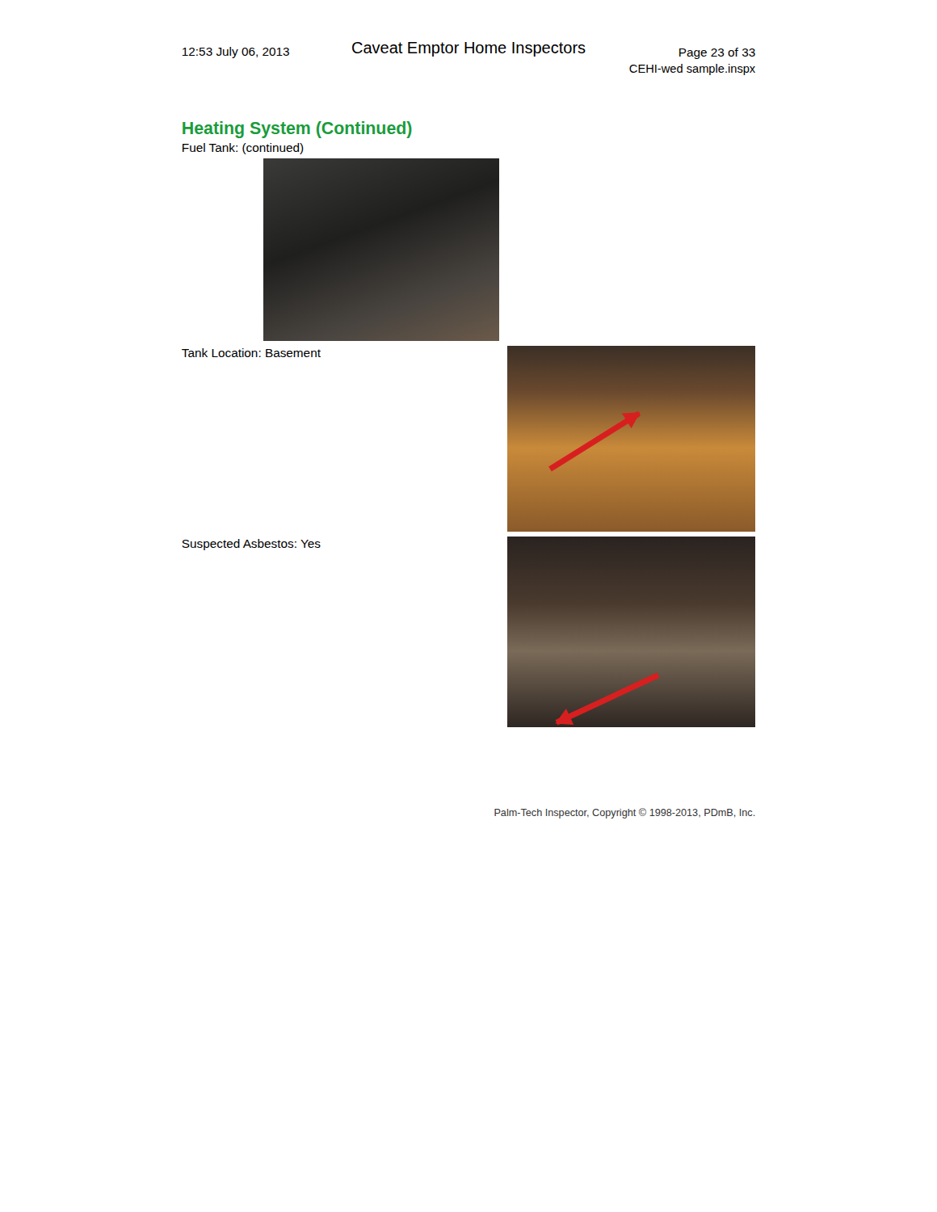Caveat Emptor Home Inspectors
12:53 July 06, 2013
Page 23 of 33
CEHI-wed sample.inspx
Heating System (Continued)
Fuel Tank: (continued)
Tank Location: Basement
Suspected Asbestos: Yes
Palm-Tech Inspector, Copyright © 1998-2013, PDmB, Inc.